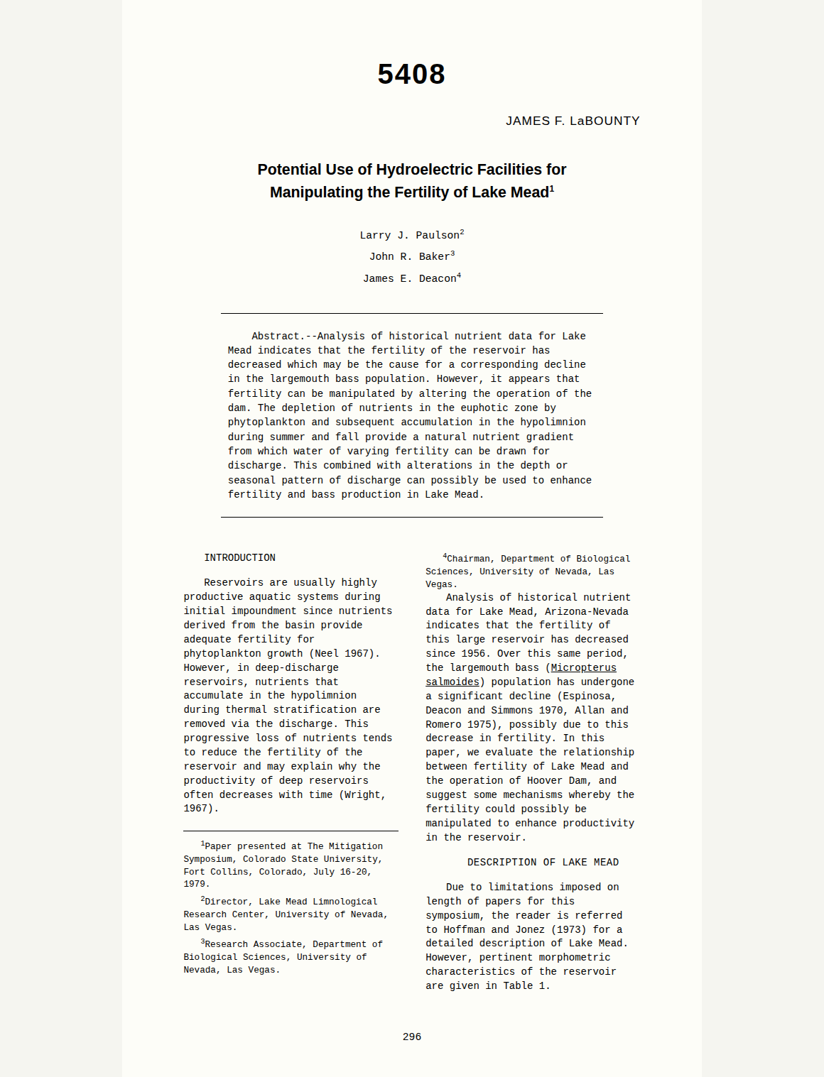5408
JAMES F. LaBOUNTY
Potential Use of Hydroelectric Facilities for
Manipulating the Fertility of Lake Mead1
Larry J. Paulson2
John R. Baker3
James E. Deacon4
Abstract.--Analysis of historical nutrient data for Lake Mead indicates that the fertility of the reservoir has decreased which may be the cause for a corresponding decline in the largemouth bass population. However, it appears that fertility can be manipulated by altering the operation of the dam. The depletion of nutrients in the euphotic zone by phytoplankton and subsequent accumulation in the hypolimnion during summer and fall provide a natural nutrient gradient from which water of varying fertility can be drawn for discharge. This combined with alterations in the depth or seasonal pattern of discharge can possibly be used to enhance fertility and bass production in Lake Mead.
INTRODUCTION
Reservoirs are usually highly productive aquatic systems during initial impoundment since nutrients derived from the basin provide adequate fertility for phytoplankton growth (Neel 1967). However, in deep-discharge reservoirs, nutrients that accumulate in the hypolimnion during thermal stratification are removed via the discharge. This progressive loss of nutrients tends to reduce the fertility of the reservoir and may explain why the productivity of deep reservoirs often decreases with time (Wright, 1967).
1Paper presented at The Mitigation Symposium, Colorado State University, Fort Collins, Colorado, July 16-20, 1979.
2Director, Lake Mead Limnological Research Center, University of Nevada, Las Vegas.
3Research Associate, Department of Biological Sciences, University of Nevada, Las Vegas.
4Chairman, Department of Biological Sciences, University of Nevada, Las Vegas.
Analysis of historical nutrient data for Lake Mead, Arizona-Nevada indicates that the fertility of this large reservoir has decreased since 1956. Over this same period, the largemouth bass (Micropterus salmoides) population has undergone a significant decline (Espinosa, Deacon and Simmons 1970, Allan and Romero 1975), possibly due to this decrease in fertility. In this paper, we evaluate the relationship between fertility of Lake Mead and the operation of Hoover Dam, and suggest some mechanisms whereby the fertility could possibly be manipulated to enhance productivity in the reservoir.
DESCRIPTION OF LAKE MEAD
Due to limitations imposed on length of papers for this symposium, the reader is referred to Hoffman and Jonez (1973) for a detailed description of Lake Mead. However, pertinent morphometric characteristics of the reservoir are given in Table 1.
296